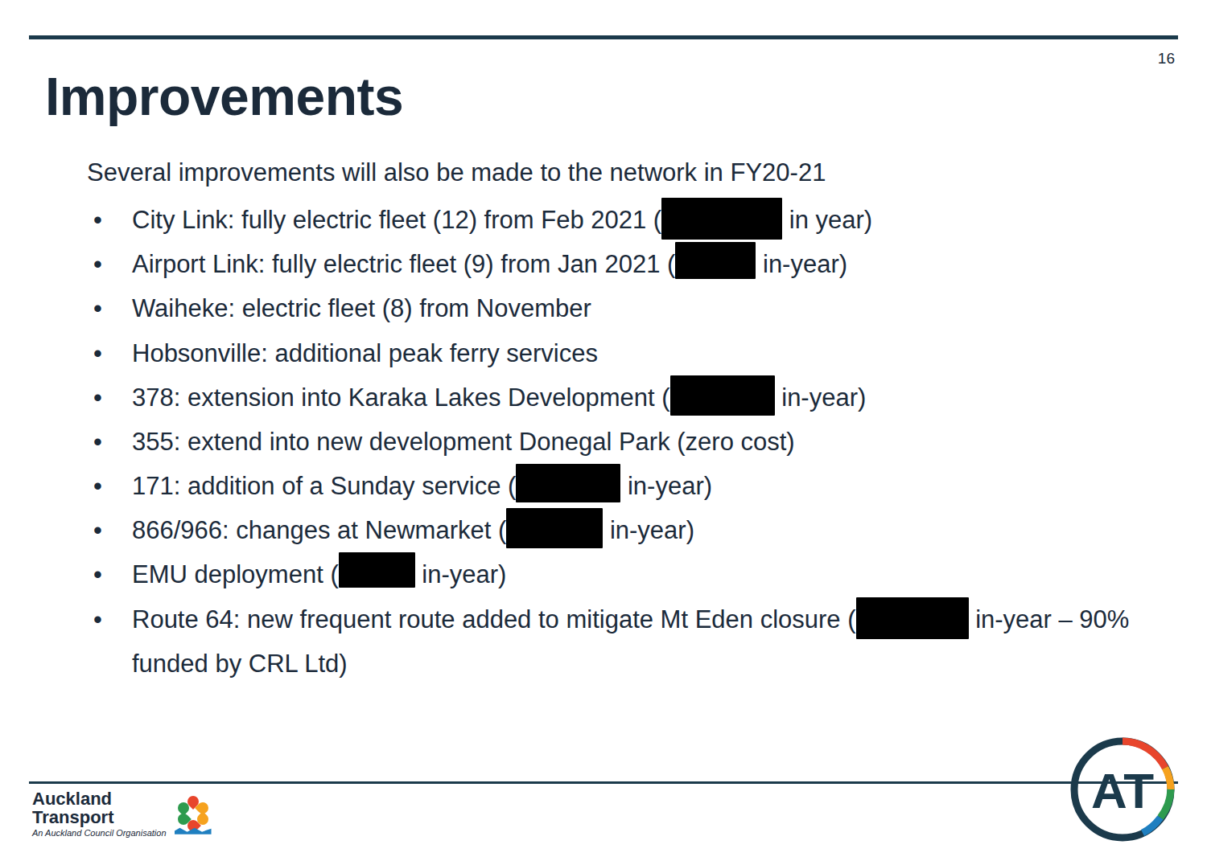16
Improvements
Several improvements will also be made to the network in FY20-21
City Link: fully electric fleet (12) from Feb 2021 ( in year)
Airport Link: fully electric fleet (9) from Jan 2021 ( in-year)
Waiheke: electric fleet (8) from November
Hobsonville: additional peak ferry services
378: extension into Karaka Lakes Development ( in-year)
355: extend into new development Donegal Park (zero cost)
171: addition of a Sunday service ( in-year)
866/966: changes at Newmarket ( in-year)
EMU deployment ( in-year)
Route 64: new frequent route added to mitigate Mt Eden closure ( in-year – 90% funded by CRL Ltd)
Auckland
Transport
An Auckland Council Organisation
AT